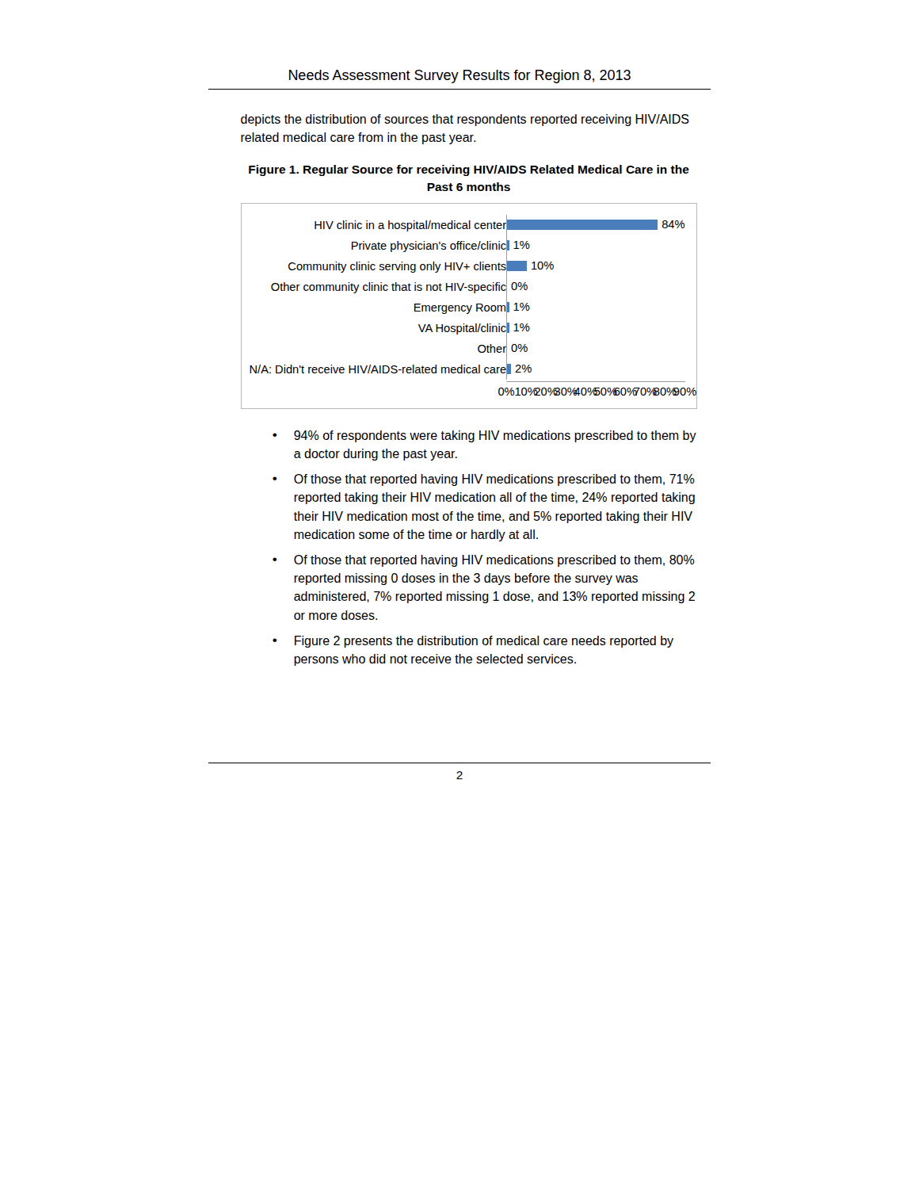Needs Assessment Survey Results for Region 8, 2013
depicts the distribution of sources that respondents reported receiving HIV/AIDS related medical care from in the past year.
Figure 1. Regular Source for receiving HIV/AIDS Related Medical Care in the Past 6 months
| HIV clinic in a hospital/medical center | 84% |
| Private physician's office/clinic | 1% |
| Community clinic serving only HIV+ clients | 10% |
| Other community clinic that is not HIV-specific | 0% |
| Emergency Room | 1% |
| VA Hospital/clinic | 1% |
| Other | 0% |
| N/A: Didn't receive HIV/AIDS-related medical care | 2% |
| | 0% 10% 20% 30% 40% 50% 60% 70% 80% 90% |
94% of respondents were taking HIV medications prescribed to them by a doctor during the past year.
Of those that reported having HIV medications prescribed to them, 71% reported taking their HIV medication all of the time, 24% reported taking their HIV medication most of the time, and 5% reported taking their HIV medication some of the time or hardly at all.
Of those that reported having HIV medications prescribed to them, 80% reported missing 0 doses in the 3 days before the survey was administered, 7% reported missing 1 dose, and 13% reported missing 2 or more doses.
Figure 2 presents the distribution of medical care needs reported by persons who did not receive the selected services.
2